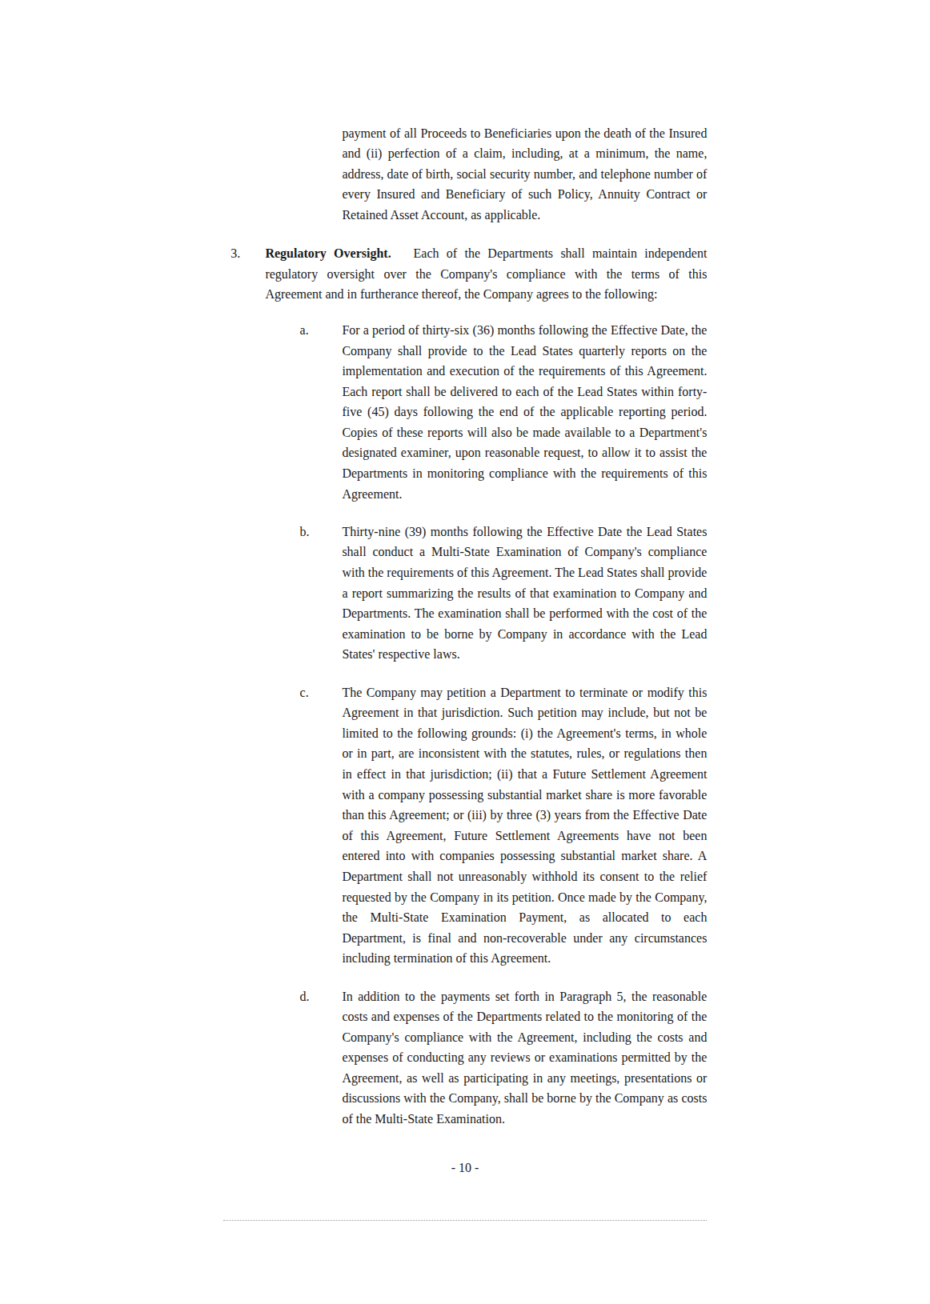payment of all Proceeds to Beneficiaries upon the death of the Insured and (ii) perfection of a claim, including, at a minimum, the name, address, date of birth, social security number, and telephone number of every Insured and Beneficiary of such Policy, Annuity Contract or Retained Asset Account, as applicable.
Regulatory Oversight. Each of the Departments shall maintain independent regulatory oversight over the Company's compliance with the terms of this Agreement and in furtherance thereof, the Company agrees to the following:
For a period of thirty-six (36) months following the Effective Date, the Company shall provide to the Lead States quarterly reports on the implementation and execution of the requirements of this Agreement. Each report shall be delivered to each of the Lead States within forty-five (45) days following the end of the applicable reporting period. Copies of these reports will also be made available to a Department's designated examiner, upon reasonable request, to allow it to assist the Departments in monitoring compliance with the requirements of this Agreement.
Thirty-nine (39) months following the Effective Date the Lead States shall conduct a Multi-State Examination of Company's compliance with the requirements of this Agreement. The Lead States shall provide a report summarizing the results of that examination to Company and Departments. The examination shall be performed with the cost of the examination to be borne by Company in accordance with the Lead States' respective laws.
The Company may petition a Department to terminate or modify this Agreement in that jurisdiction. Such petition may include, but not be limited to the following grounds: (i) the Agreement's terms, in whole or in part, are inconsistent with the statutes, rules, or regulations then in effect in that jurisdiction; (ii) that a Future Settlement Agreement with a company possessing substantial market share is more favorable than this Agreement; or (iii) by three (3) years from the Effective Date of this Agreement, Future Settlement Agreements have not been entered into with companies possessing substantial market share. A Department shall not unreasonably withhold its consent to the relief requested by the Company in its petition. Once made by the Company, the Multi-State Examination Payment, as allocated to each Department, is final and non-recoverable under any circumstances including termination of this Agreement.
In addition to the payments set forth in Paragraph 5, the reasonable costs and expenses of the Departments related to the monitoring of the Company's compliance with the Agreement, including the costs and expenses of conducting any reviews or examinations permitted by the Agreement, as well as participating in any meetings, presentations or discussions with the Company, shall be borne by the Company as costs of the Multi-State Examination.
- 10 -